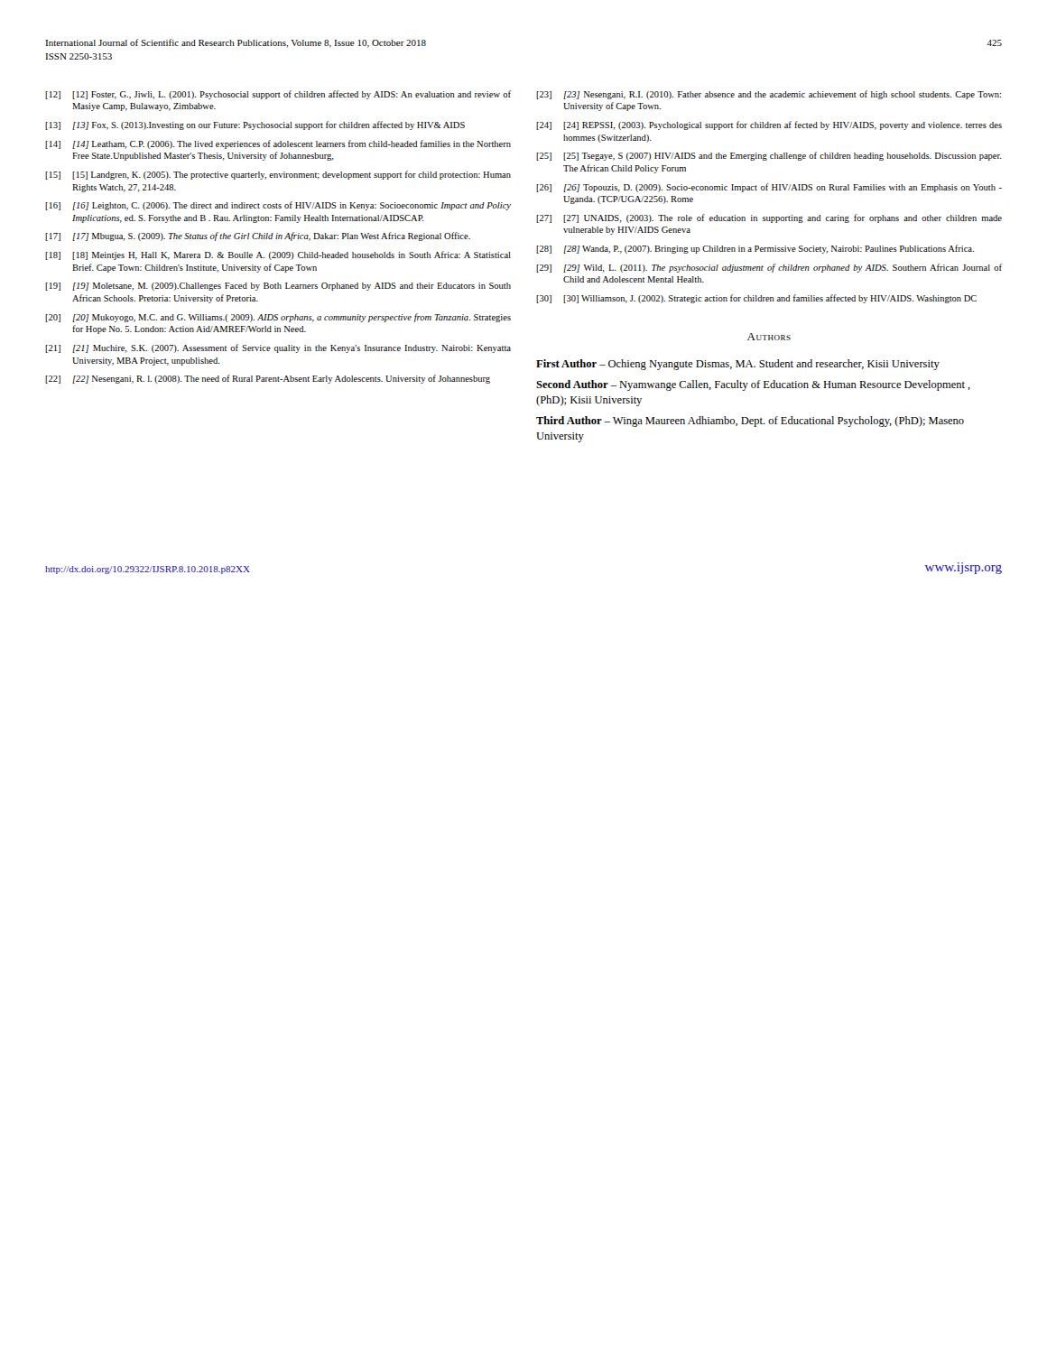425 International Journal of Scientific and Research Publications, Volume 8, Issue 10, October 2018 ISSN 2250-3153
[12][12] Foster, G., Jiwli, L. (2001). Psychosocial support of children affected by AIDS: An evaluation and review of Masiye Camp, Bulawayo, Zimbabwe.
[13][13] Fox, S. (2013).Investing on our Future: Psychosocial support for children affected by HIV& AIDS
[14][14] Leatham, C.P. (2006). The lived experiences of adolescent learners from child-headed families in the Northern Free State.Unpublished Master's Thesis, University of Johannesburg,
[15][15] Landgren, K. (2005). The protective quarterly, environment; development support for child protection: Human Rights Watch, 27, 214-248.
[16][16] Leighton, C. (2006). The direct and indirect costs of HIV/AIDS in Kenya: Socioeconomic Impact and Policy Implications, ed. S. Forsythe and B . Rau. Arlington: Family Health International/AIDSCAP.
[17][17] Mbugua, S. (2009). The Status of the Girl Child in Africa, Dakar: Plan West Africa Regional Office.
[18][18] Meintjes H, Hall K, Marera D. & Boulle A. (2009) Child-headed households in South Africa: A Statistical Brief. Cape Town: Children's Institute, University of Cape Town
[19][19] Moletsane, M. (2009).Challenges Faced by Both Learners Orphaned by AIDS and their Educators in South African Schools. Pretoria: University of Pretoria.
[20][20] Mukoyogo, M.C. and G. Williams.( 2009). AIDS orphans, a community perspective from Tanzania. Strategies for Hope No. 5. London: Action Aid/AMREF/World in Need.
[21][21] Muchire, S.K. (2007). Assessment of Service quality in the Kenya's Insurance Industry. Nairobi: Kenyatta University, MBA Project, unpublished.
[22][22] Nesengani, R. l. (2008). The need of Rural Parent-Absent Early Adolescents. University of Johannesburg
[23][23] Nesengani, R.I. (2010). Father absence and the academic achievement of high school students. Cape Town: University of Cape Town.
[24][24] REPSSI, (2003). Psychological support for children af fected by HIV/AIDS, poverty and violence. terres des hommes (Switzerland).
[25][25] Tsegaye, S (2007) HIV/AIDS and the Emerging challenge of children heading households. Discussion paper. The African Child Policy Forum
[26][26] Topouzis, D. (2009). Socio-economic Impact of HIV/AIDS on Rural Families with an Emphasis on Youth - Uganda. (TCP/UGA/2256). Rome
[27][27] UNAIDS, (2003). The role of education in supporting and caring for orphans and other children made vulnerable by HIV/AIDS Geneva
[28][28] Wanda, P., (2007). Bringing up Children in a Permissive Society, Nairobi: Paulines Publications Africa.
[29][29] Wild, L. (2011). The psychosocial adjustment of children orphaned by AIDS. Southern African Journal of Child and Adolescent Mental Health.
[30][30] Williamson, J. (2002). Strategic action for children and families affected by HIV/AIDS. Washington DC
Authors
First Author – Ochieng Nyangute Dismas, MA. Student and researcher, Kisii University
Second Author – Nyamwange Callen, Faculty of Education & Human Resource Development , (PhD); Kisii University
Third Author – Winga Maureen Adhiambo, Dept. of Educational Psychology, (PhD); Maseno University
http://dx.doi.org/10.29322/IJSRP.8.10.2018.p82XX
www.ijsrp.org